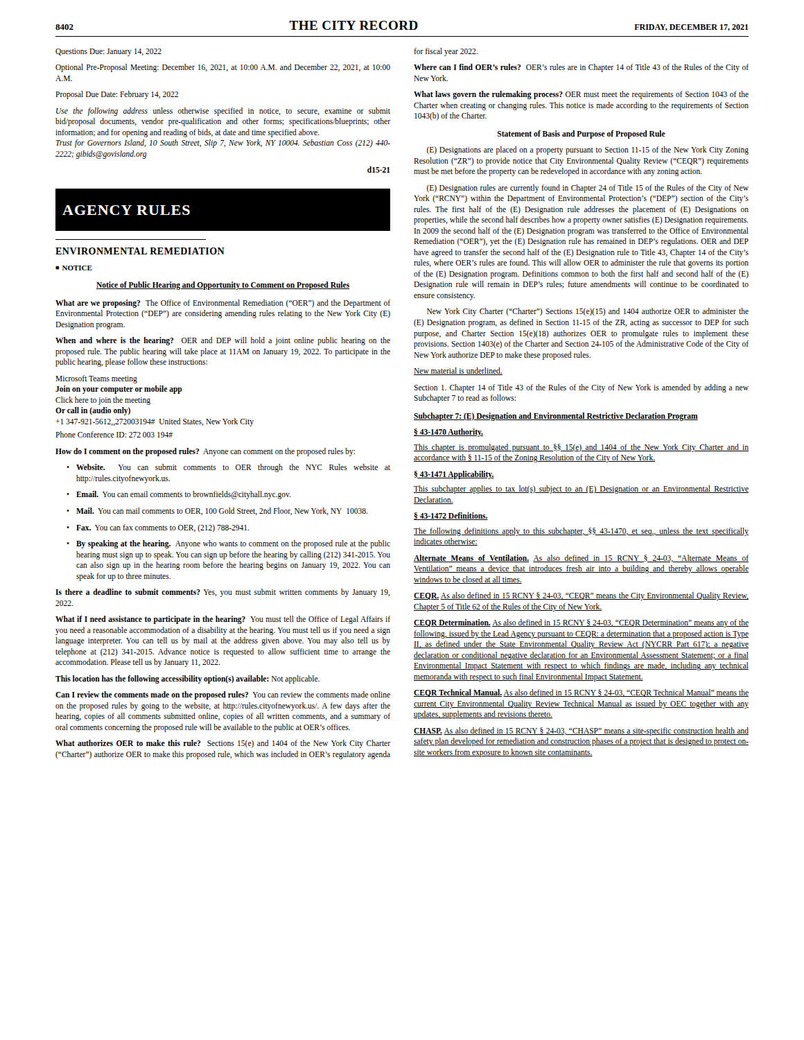8402
THE CITY RECORD
FRIDAY, DECEMBER 17, 2021
Questions Due: January 14, 2022
Optional Pre-Proposal Meeting: December 16, 2021, at 10:00 A.M. and December 22, 2021, at 10:00 A.M.
Proposal Due Date: February 14, 2022
Use the following address unless otherwise specified in notice, to secure, examine or submit bid/proposal documents, vendor pre-qualification and other forms; specifications/blueprints; other information; and for opening and reading of bids, at date and time specified above.
Trust for Governors Island, 10 South Street, Slip 7, New York, NY 10004. Sebastian Coss (212) 440-2222; gibids@govisland.org
d15-21
AGENCY RULES
ENVIRONMENTAL REMEDIATION
■NOTICE
Notice of Public Hearing and Opportunity to Comment on Proposed Rules
What are we proposing? The Office of Environmental Remediation (“OER”) and the Department of Environmental Protection (“DEP”) are considering amending rules relating to the New York City (E) Designation program.
When and where is the hearing? OER and DEP will hold a joint online public hearing on the proposed rule. The public hearing will take place at 11AM on January 19, 2022. To participate in the public hearing, please follow these instructions:
Microsoft Teams meeting
Join on your computer or mobile app
Click here to join the meeting
Or call in (audio only)
+1 347-921-5612,,272003194# United States, New York City
Phone Conference ID: 272 003 194#
How do I comment on the proposed rules? Anyone can comment on the proposed rules by:
Website. You can submit comments to OER through the NYC Rules website at http://rules.cityofnewyork.us.
Email. You can email comments to brownfields@cityhall.nyc.gov.
Mail. You can mail comments to OER, 100 Gold Street, 2nd Floor, New York, NY 10038.
Fax. You can fax comments to OER, (212) 788-2941.
By speaking at the hearing. Anyone who wants to comment on the proposed rule at the public hearing must sign up to speak. You can sign up before the hearing by calling (212) 341-2015. You can also sign up in the hearing room before the hearing begins on January 19, 2022. You can speak for up to three minutes.
Is there a deadline to submit comments? Yes, you must submit written comments by January 19, 2022.
What if I need assistance to participate in the hearing? You must tell the Office of Legal Affairs if you need a reasonable accommodation of a disability at the hearing. You must tell us if you need a sign language interpreter. You can tell us by mail at the address given above. You may also tell us by telephone at (212) 341-2015. Advance notice is requested to allow sufficient time to arrange the accommodation. Please tell us by January 11, 2022.
This location has the following accessibility option(s) available: Not applicable.
Can I review the comments made on the proposed rules? You can review the comments made online on the proposed rules by going to the website, at http://rules.cityofnewyork.us/. A few days after the hearing, copies of all comments submitted online, copies of all written comments, and a summary of oral comments concerning the proposed rule will be available to the public at OER’s offices.
What authorizes OER to make this rule? Sections 15(e) and 1404 of the New York City Charter (“Charter”) authorize OER to make this proposed rule, which was included in OER’s regulatory agenda for fiscal year 2022.
Where can I find OER’s rules? OER’s rules are in Chapter 14 of Title 43 of the Rules of the City of New York.
What laws govern the rulemaking process? OER must meet the requirements of Section 1043 of the Charter when creating or changing rules. This notice is made according to the requirements of Section 1043(b) of the Charter.
Statement of Basis and Purpose of Proposed Rule
(E) Designations are placed on a property pursuant to Section 11-15 of the New York City Zoning Resolution (“ZR”) to provide notice that City Environmental Quality Review (“CEQR”) requirements must be met before the property can be redeveloped in accordance with any zoning action.
(E) Designation rules are currently found in Chapter 24 of Title 15 of the Rules of the City of New York (“RCNY”) within the Department of Environmental Protection’s (“DEP”) section of the City’s rules. The first half of the (E) Designation rule addresses the placement of (E) Designations on properties, while the second half describes how a property owner satisfies (E) Designation requirements. In 2009 the second half of the (E) Designation program was transferred to the Office of Environmental Remediation (“OER”), yet the (E) Designation rule has remained in DEP’s regulations. OER and DEP have agreed to transfer the second half of the (E) Designation rule to Title 43, Chapter 14 of the City’s rules, where OER’s rules are found. This will allow OER to administer the rule that governs its portion of the (E) Designation program. Definitions common to both the first half and second half of the (E) Designation rule will remain in DEP’s rules; future amendments will continue to be coordinated to ensure consistency.
New York City Charter (“Charter”) Sections 15(e)(15) and 1404 authorize OER to administer the (E) Designation program, as defined in Section 11-15 of the ZR, acting as successor to DEP for such purpose, and Charter Section 15(e)(18) authorizes OER to promulgate rules to implement these provisions. Section 1403(e) of the Charter and Section 24-105 of the Administrative Code of the City of New York authorize DEP to make these proposed rules.
New material is underlined.
Section 1. Chapter 14 of Title 43 of the Rules of the City of New York is amended by adding a new Subchapter 7 to read as follows:
Subchapter 7: (E) Designation and Environmental Restrictive Declaration Program
§ 43-1470 Authority.
This chapter is promulgated pursuant to §§ 15(e) and 1404 of the New York City Charter and in accordance with § 11-15 of the Zoning Resolution of the City of New York.
§ 43-1471 Applicability.
This subchapter applies to tax lot(s) subject to an (E) Designation or an Environmental Restrictive Declaration.
§ 43-1472 Definitions.
The following definitions apply to this subchapter, §§ 43-1470, et seq., unless the text specifically indicates otherwise:
Alternate Means of Ventilation. As also defined in 15 RCNY § 24-03, “Alternate Means of Ventilation” means a device that introduces fresh air into a building and thereby allows operable windows to be closed at all times.
CEQR. As also defined in 15 RCNY § 24-03, “CEQR” means the City Environmental Quality Review, Chapter 5 of Title 62 of the Rules of the City of New York.
CEQR Determination. As also defined in 15 RCNY § 24-03, “CEQR Determination” means any of the following, issued by the Lead Agency pursuant to CEQR: a determination that a proposed action is Type II, as defined under the State Environmental Quality Review Act (NYCRR Part 617); a negative declaration or conditional negative declaration for an Environmental Assessment Statement; or a final Environmental Impact Statement with respect to which findings are made, including any technical memoranda with respect to such final Environmental Impact Statement.
CEQR Technical Manual. As also defined in 15 RCNY § 24-03, “CEQR Technical Manual” means the current City Environmental Quality Review Technical Manual as issued by OEC together with any updates, supplements and revisions thereto.
CHASP. As also defined in 15 RCNY § 24-03, “CHASP” means a site-specific construction health and safety plan developed for remediation and construction phases of a project that is designed to protect on-site workers from exposure to known site contaminants.